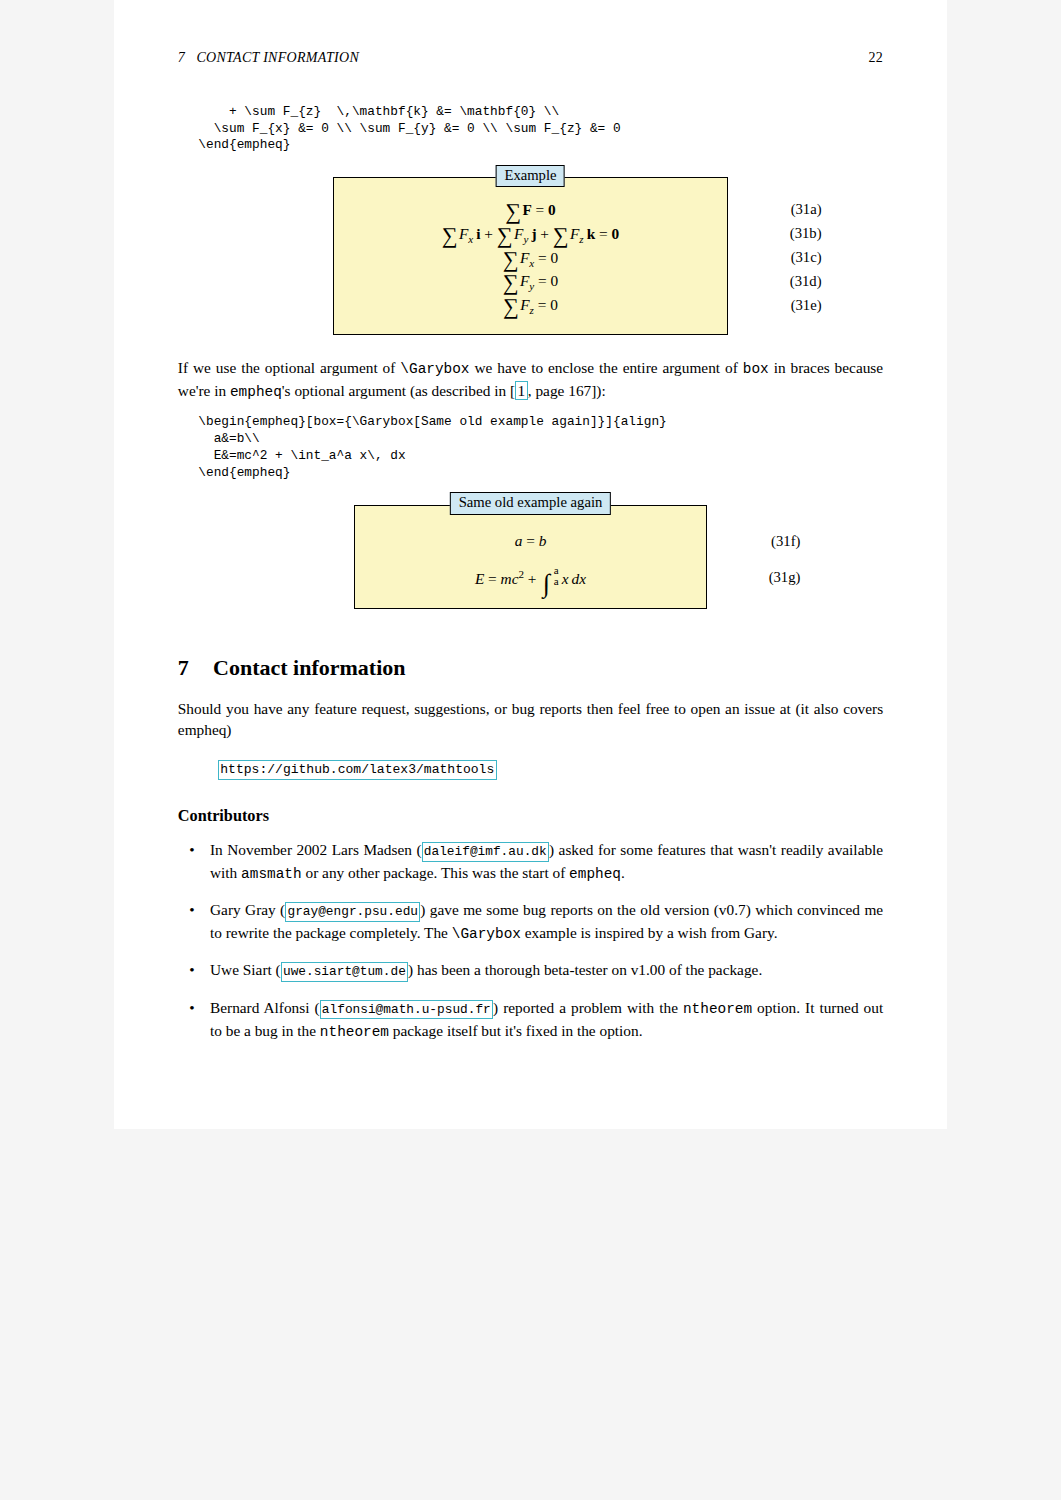7 CONTACT INFORMATION 22
    + \sum F_{z}  \,\mathbf{k} &= \mathbf{0} \\
  \sum F_{x} &= 0 \\ \sum F_{y} &= 0 \\ \sum F_{z} &= 0
\end{empheq}
Example
∑F = 0 (31a)
∑Fx i + ∑Fy j + ∑Fz k = 0 (31b)
∑Fx = 0 (31c)
∑Fy = 0 (31d)
∑Fz = 0 (31e)
If we use the optional argument of \Garybox we have to enclose the entire argument of box in braces because we're in empheq's optional argument (as described in [1, page 167]):
\begin{empheq}[box={\Garybox[Same old example again]}]{align}
  a&=b\\
  E&=mc^2 + \int_a^a x\, dx
\end{empheq}
Same old example again
a = b (31f)
E = mc2 + ∫aa x dx (31g)
7 Contact information
Should you have any feature request, suggestions, or bug reports then feel free to open an issue at (it also covers empheq)
https://github.com/latex3/mathtools
Contributors
In November 2002 Lars Madsen (daleif@imf.au.dk) asked for some features that wasn't readily available with amsmath or any other package. This was the start of empheq.
Gary Gray (gray@engr.psu.edu) gave me some bug reports on the old version (v0.7) which convinced me to rewrite the package completely. The \Garybox example is inspired by a wish from Gary.
Uwe Siart (uwe.siart@tum.de) has been a thorough beta-tester on v1.00 of the package.
Bernard Alfonsi (alfonsi@math.u-psud.fr) reported a problem with the ntheorem option. It turned out to be a bug in the ntheorem package itself but it's fixed in the option.